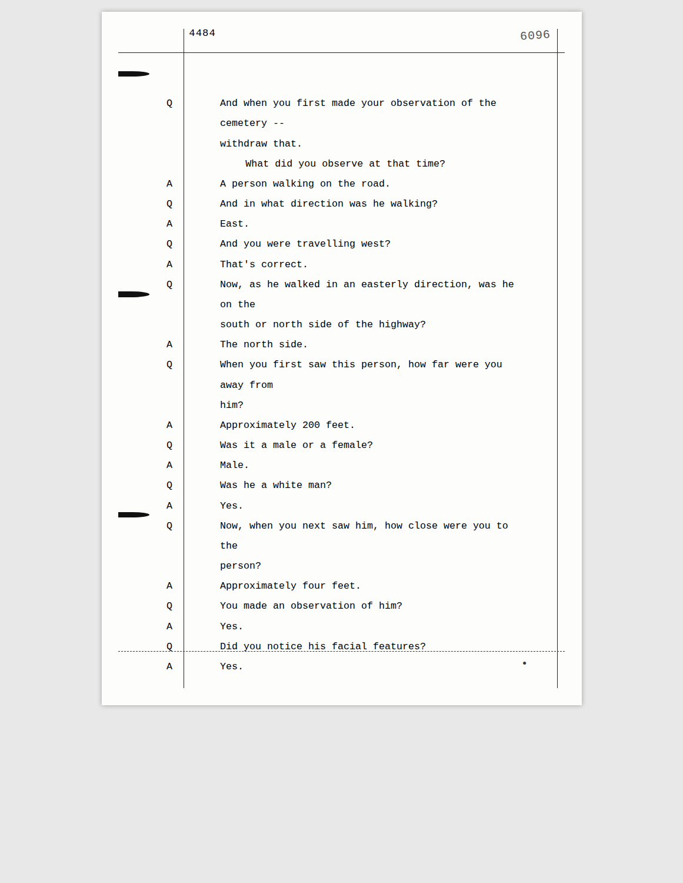4484
6096
| Q | And when you first made your observation of the cemetery -- |
| | withdraw that. |
| | What did you observe at that time? |
| A | A person walking on the road. |
| Q | And in what direction was he walking? |
| A | East. |
| Q | And you were travelling west? |
| A | That's correct. |
| Q | Now, as he walked in an easterly direction, was he on the |
| | south or north side of the highway? |
| A | The north side. |
| Q | When you first saw this person, how far were you away from |
| | him? |
| A | Approximately 200 feet. |
| Q | Was it a male or a female? |
| A | Male. |
| Q | Was he a white man? |
| A | Yes. |
| Q | Now, when you next saw him, how close were you to the |
| | person? |
| A | Approximately four feet. |
| Q | You made an observation of him? |
| A | Yes. |
| Q | Did you notice his facial features? |
| A | Yes. |
•